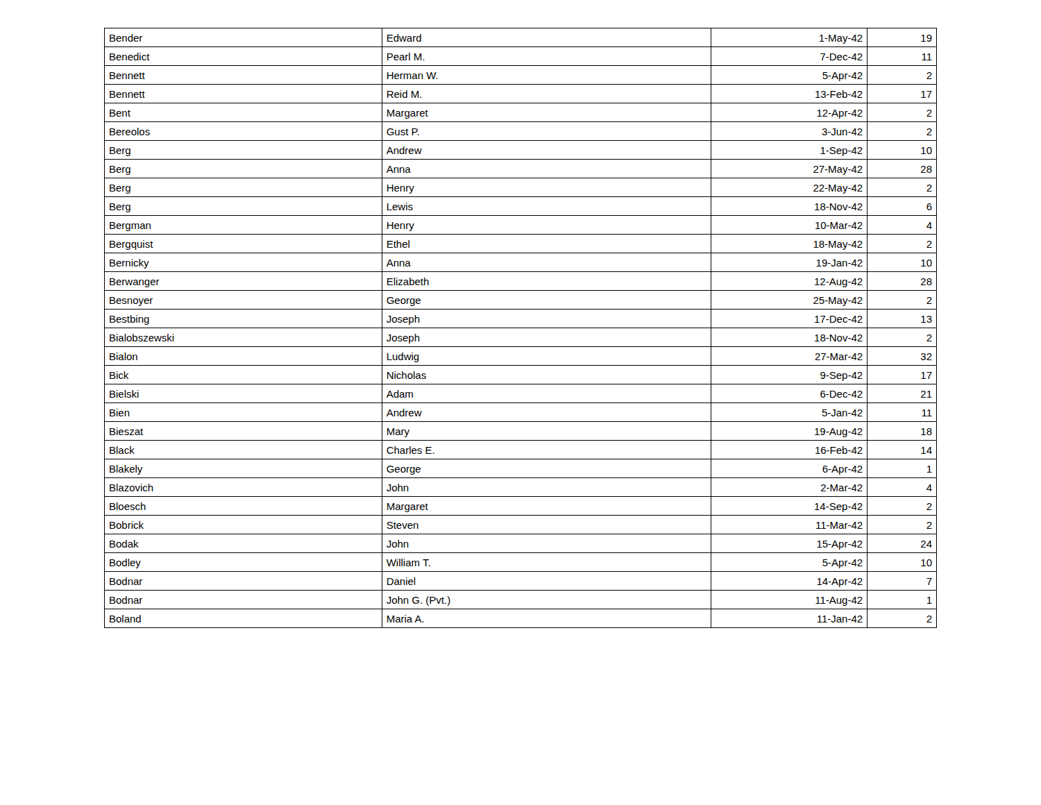| Bender | Edward | 1-May-42 | 19 |
| Benedict | Pearl M. | 7-Dec-42 | 11 |
| Bennett | Herman W. | 5-Apr-42 | 2 |
| Bennett | Reid M. | 13-Feb-42 | 17 |
| Bent | Margaret | 12-Apr-42 | 2 |
| Bereolos | Gust P. | 3-Jun-42 | 2 |
| Berg | Andrew | 1-Sep-42 | 10 |
| Berg | Anna | 27-May-42 | 28 |
| Berg | Henry | 22-May-42 | 2 |
| Berg | Lewis | 18-Nov-42 | 6 |
| Bergman | Henry | 10-Mar-42 | 4 |
| Bergquist | Ethel | 18-May-42 | 2 |
| Bernicky | Anna | 19-Jan-42 | 10 |
| Berwanger | Elizabeth | 12-Aug-42 | 28 |
| Besnoyer | George | 25-May-42 | 2 |
| Bestbing | Joseph | 17-Dec-42 | 13 |
| Bialobszewski | Joseph | 18-Nov-42 | 2 |
| Bialon | Ludwig | 27-Mar-42 | 32 |
| Bick | Nicholas | 9-Sep-42 | 17 |
| Bielski | Adam | 6-Dec-42 | 21 |
| Bien | Andrew | 5-Jan-42 | 11 |
| Bieszat | Mary | 19-Aug-42 | 18 |
| Black | Charles E. | 16-Feb-42 | 14 |
| Blakely | George | 6-Apr-42 | 1 |
| Blazovich | John | 2-Mar-42 | 4 |
| Bloesch | Margaret | 14-Sep-42 | 2 |
| Bobrick | Steven | 11-Mar-42 | 2 |
| Bodak | John | 15-Apr-42 | 24 |
| Bodley | William T. | 5-Apr-42 | 10 |
| Bodnar | Daniel | 14-Apr-42 | 7 |
| Bodnar | John G. (Pvt.) | 11-Aug-42 | 1 |
| Boland | Maria A. | 11-Jan-42 | 2 |